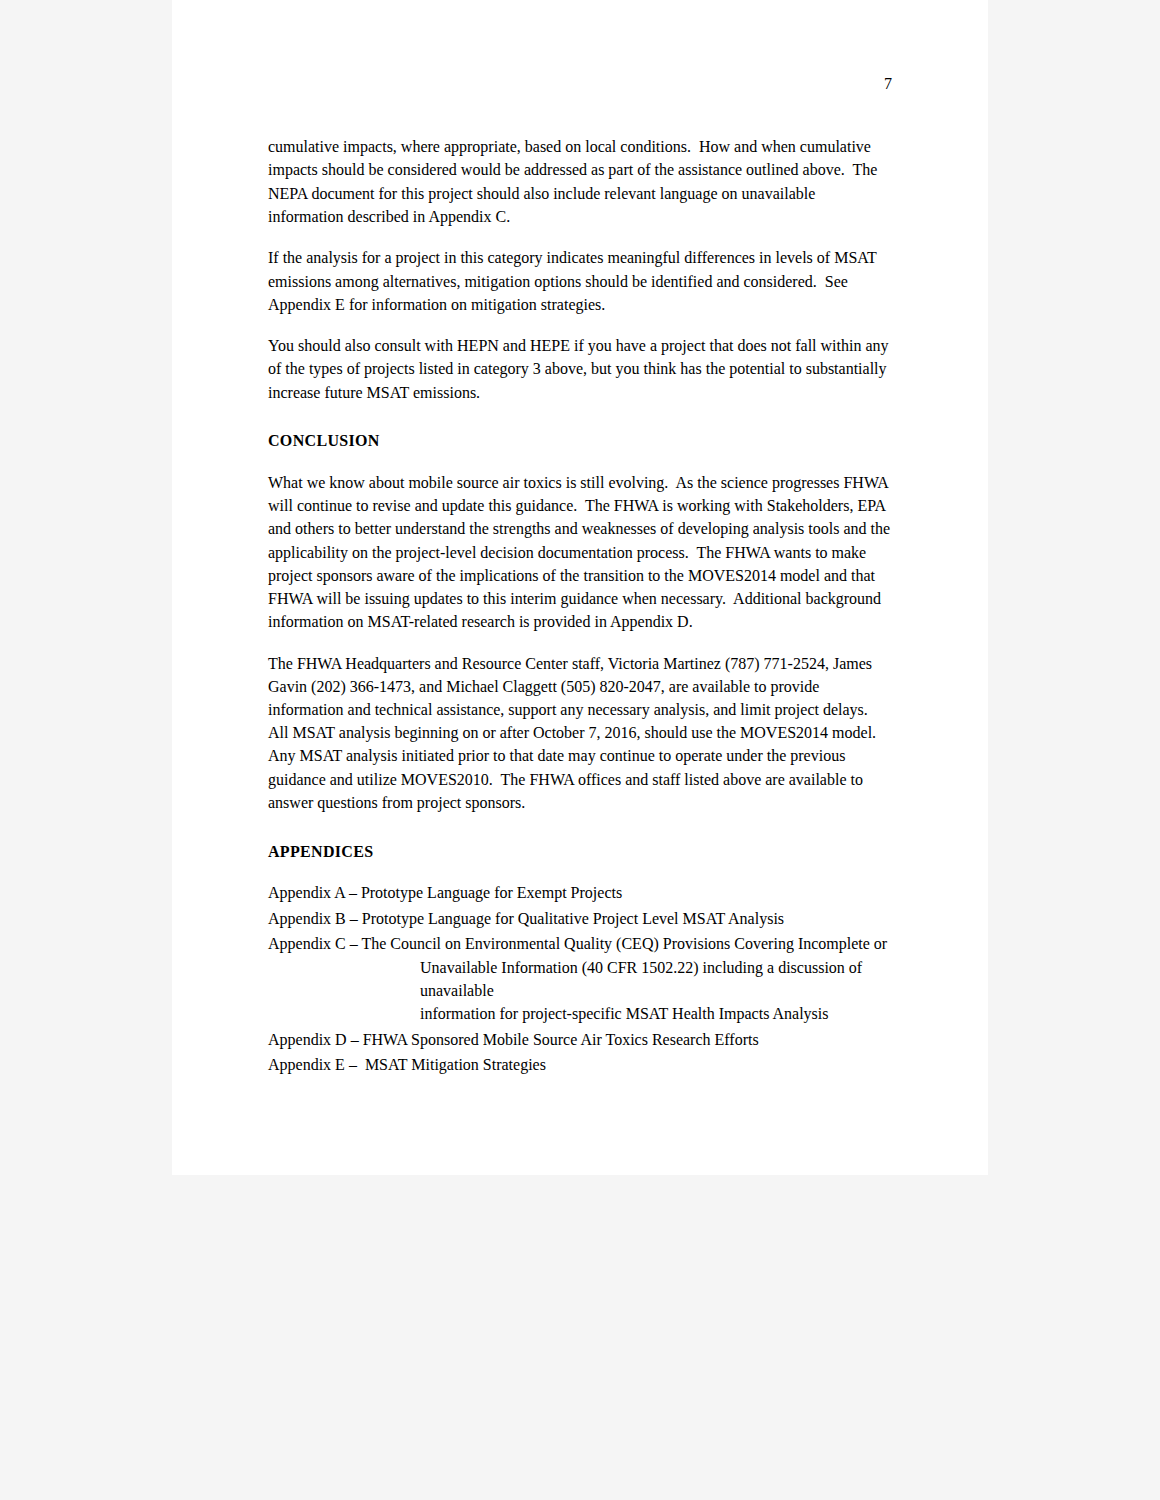7
cumulative impacts, where appropriate, based on local conditions. How and when cumulative impacts should be considered would be addressed as part of the assistance outlined above. The NEPA document for this project should also include relevant language on unavailable information described in Appendix C.
If the analysis for a project in this category indicates meaningful differences in levels of MSAT emissions among alternatives, mitigation options should be identified and considered. See Appendix E for information on mitigation strategies.
You should also consult with HEPN and HEPE if you have a project that does not fall within any of the types of projects listed in category 3 above, but you think has the potential to substantially increase future MSAT emissions.
Conclusion
What we know about mobile source air toxics is still evolving. As the science progresses FHWA will continue to revise and update this guidance. The FHWA is working with Stakeholders, EPA and others to better understand the strengths and weaknesses of developing analysis tools and the applicability on the project-level decision documentation process. The FHWA wants to make project sponsors aware of the implications of the transition to the MOVES2014 model and that FHWA will be issuing updates to this interim guidance when necessary. Additional background information on MSAT-related research is provided in Appendix D.
The FHWA Headquarters and Resource Center staff, Victoria Martinez (787) 771-2524, James Gavin (202) 366-1473, and Michael Claggett (505) 820-2047, are available to provide information and technical assistance, support any necessary analysis, and limit project delays. All MSAT analysis beginning on or after October 7, 2016, should use the MOVES2014 model. Any MSAT analysis initiated prior to that date may continue to operate under the previous guidance and utilize MOVES2010. The FHWA offices and staff listed above are available to answer questions from project sponsors.
Appendices
Appendix A – Prototype Language for Exempt Projects
Appendix B – Prototype Language for Qualitative Project Level MSAT Analysis
Appendix C – The Council on Environmental Quality (CEQ) Provisions Covering Incomplete or Unavailable Information (40 CFR 1502.22) including a discussion of unavailable information for project-specific MSAT Health Impacts Analysis
Appendix D – FHWA Sponsored Mobile Source Air Toxics Research Efforts
Appendix E – MSAT Mitigation Strategies